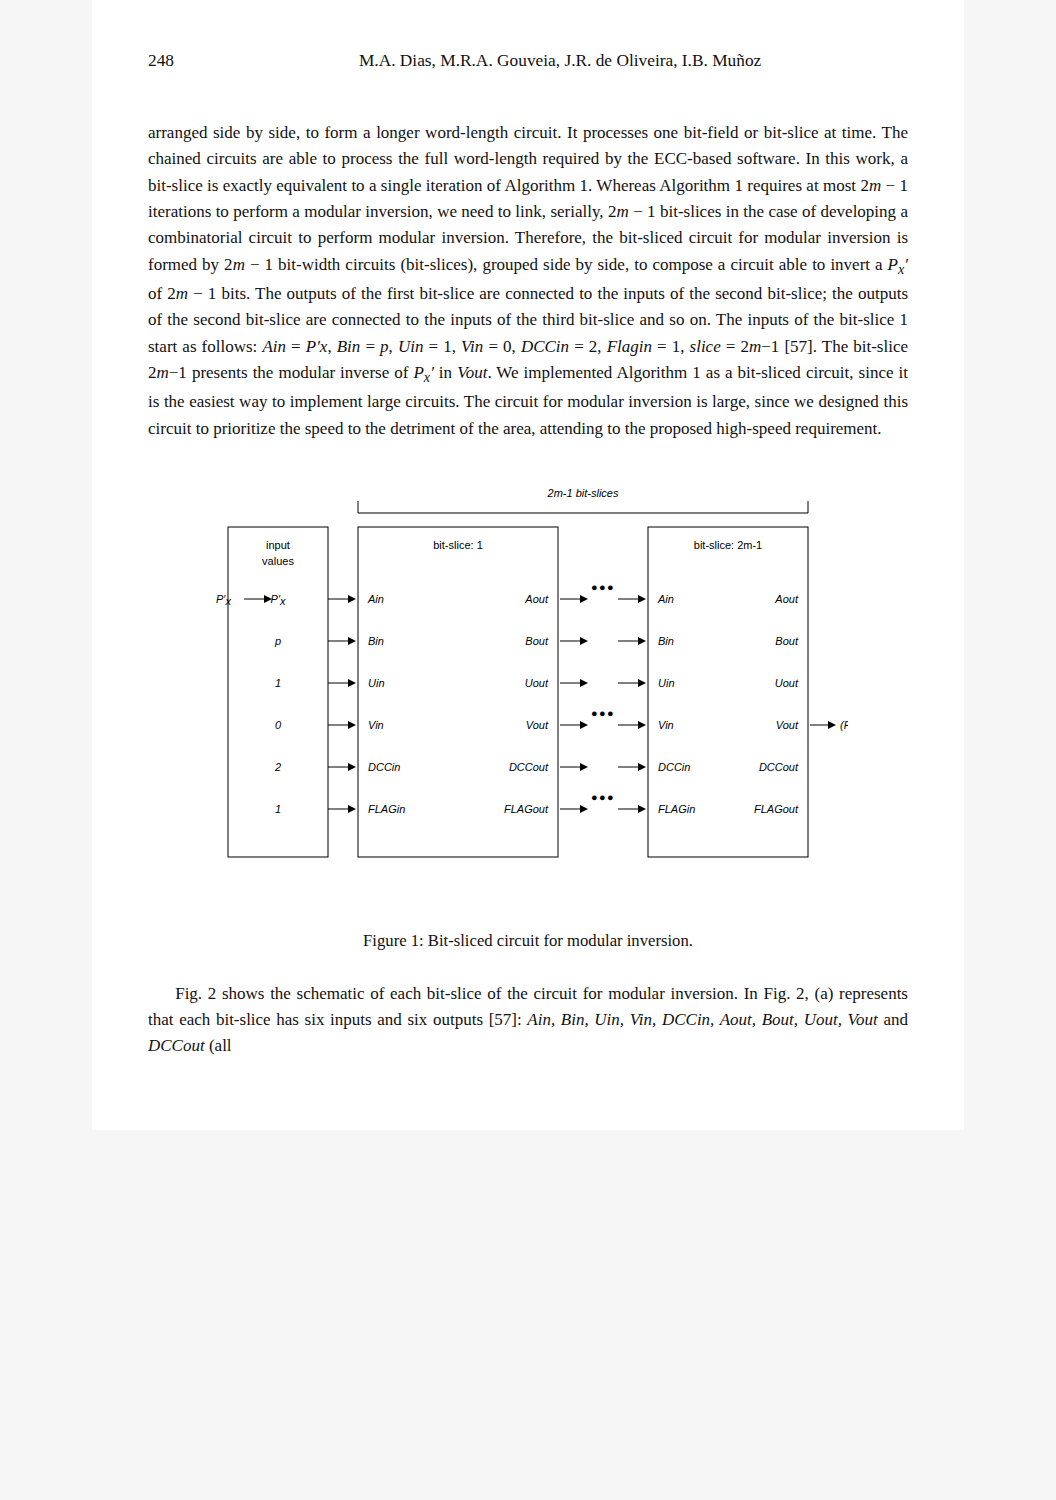248 M.A. Dias, M.R.A. Gouveia, J.R. de Oliveira, I.B. Muñoz
arranged side by side, to form a longer word-length circuit. It processes one bit-field or bit-slice at time. The chained circuits are able to process the full word-length required by the ECC-based software. In this work, a bit-slice is exactly equivalent to a single iteration of Algorithm 1. Whereas Algorithm 1 requires at most 2m − 1 iterations to perform a modular inversion, we need to link, serially, 2m − 1 bit-slices in the case of developing a combinatorial circuit to perform modular inversion. Therefore, the bit-sliced circuit for modular inversion is formed by 2m − 1 bit-width circuits (bit-slices), grouped side by side, to compose a circuit able to invert a Px′ of 2m − 1 bits. The outputs of the first bit-slice are connected to the inputs of the second bit-slice; the outputs of the second bit-slice are connected to the inputs of the third bit-slice and so on. The inputs of the bit-slice 1 start as follows: Ain = P′x, Bin = p, Uin = 1, Vin = 0, DCCin = 2, Flagin = 1, slice = 2m−1 [57]. The bit-slice 2m−1 presents the modular inverse of Px′ in Vout. We implemented Algorithm 1 as a bit-sliced circuit, since it is the easiest way to implement large circuits. The circuit for modular inversion is large, since we designed this circuit to prioritize the speed to the detriment of the area, attending to the proposed high-speed requirement.
2m-1 bit-slices input values bit-slice: 1 bit-slice: 2m-1 P′x P′x Ain Aout Ain Aout ●●● p Bin Bout Bin Bout 1 Uin Uout Uin Uout 0 Vin Vout Vin Vout (P′x)-1 ●●● 2 DCCin DCCout DCCin DCCout 1 FLAGin FLAGout FLAGin FLAGout ●●●
Figure 1: Bit-sliced circuit for modular inversion.
Fig. 2 shows the schematic of each bit-slice of the circuit for modular inversion. In Fig. 2, (a) represents that each bit-slice has six inputs and six outputs [57]: Ain, Bin, Uin, Vin, DCCin, Aout, Bout, Uout, Vout and DCCout (all